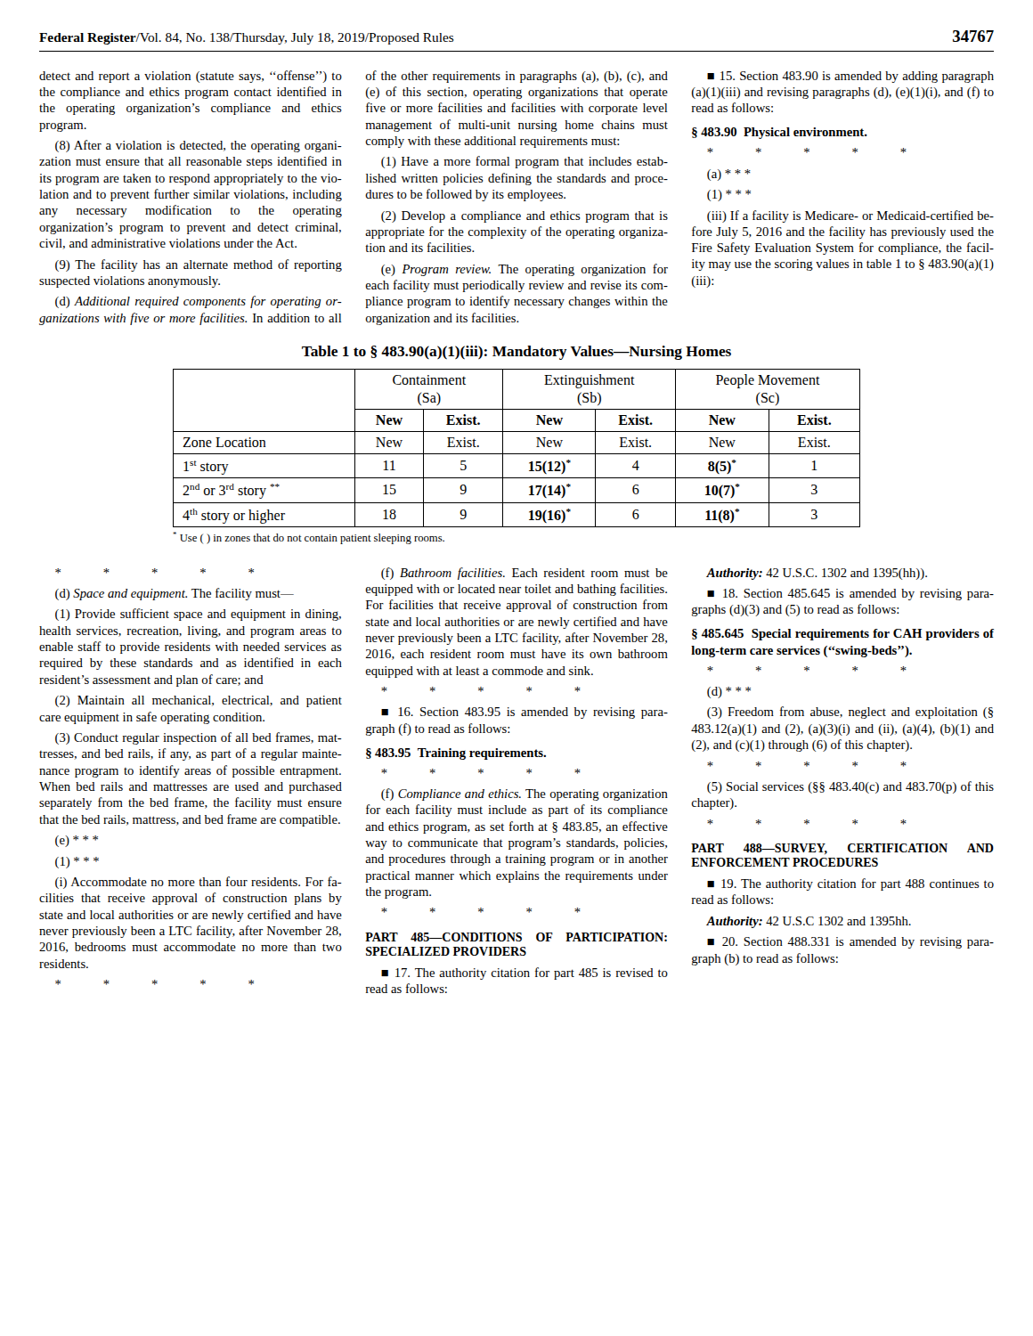Federal Register/Vol. 84, No. 138/Thursday, July 18, 2019/Proposed Rules
34767
detect and report a violation (statute says, ‘‘offense’’) to the compliance and ethics program contact identified in the operating organization’s compliance and ethics program.
(8) After a violation is detected, the operating organization must ensure that all reasonable steps identified in its program are taken to respond appropriately to the violation and to prevent further similar violations, including any necessary modification to the operating organization’s program to prevent and detect criminal, civil, and administrative violations under the Act.
(9) The facility has an alternate method of reporting suspected violations anonymously.
(d) Additional required components for operating organizations with five or more facilities. In addition to all of the other requirements in paragraphs (a), (b), (c), and (e) of this section, operating organizations that operate five or more facilities and facilities with corporate level management of multi-unit nursing home chains must comply with these additional requirements must:
(1) Have a more formal program that includes established written policies defining the standards and procedures to be followed by its employees.
(2) Develop a compliance and ethics program that is appropriate for the complexity of the operating organization and its facilities.
(e) Program review. The operating organization for each facility must periodically review and revise its compliance program to identify necessary changes within the organization and its facilities.
15. Section 483.90 is amended by adding paragraph (a)(1)(iii) and revising paragraphs (d), (e)(1)(i), and (f) to read as follows:
§ 483.90 Physical environment.
* * * * *
(a) * * *
(1) * * *
(iii) If a facility is Medicare- or Medicaid-certified before July 5, 2016 and the facility has previously used the Fire Safety Evaluation System for compliance, the facility may use the scoring values in table 1 to § 483.90(a)(1)(iii):
Table 1 to § 483.90(a)(1)(iii): Mandatory Values—Nursing Homes
| | Containment (Sa) | Extinguishment (Sb) | People Movement (Sc) |
| --- | --- | --- | --- |
| New | Exist. | New | Exist. | New | Exist. |
| Zone Location | New | Exist. | New | Exist. | New | Exist. |
| 1 st story | 11 | 5 | 15(12) * | 4 | 8(5) * | 1 |
| 2 nd or 3 rd story ** | 15 | 9 | 17(14) * | 6 | 10(7) * | 3 |
| 4 th story or higher | 18 | 9 | 19(16) * | 6 | 11(8) * | 3 |
* Use ( ) in zones that do not contain patient sleeping rooms.
* * * * *
(d) Space and equipment. The facility must—
(1) Provide sufficient space and equipment in dining, health services, recreation, living, and program areas to enable staff to provide residents with needed services as required by these standards and as identified in each resident’s assessment and plan of care; and
(2) Maintain all mechanical, electrical, and patient care equipment in safe operating condition.
(3) Conduct regular inspection of all bed frames, mattresses, and bed rails, if any, as part of a regular maintenance program to identify areas of possible entrapment. When bed rails and mattresses are used and purchased separately from the bed frame, the facility must ensure that the bed rails, mattress, and bed frame are compatible.
(e) * * *
(1) * * *
(i) Accommodate no more than four residents. For facilities that receive approval of construction plans by state and local authorities or are newly certified and have never previously been a LTC facility, after November 28, 2016, bedrooms must accommodate no more than two residents.
* * * * *
(f) Bathroom facilities. Each resident room must be equipped with or located near toilet and bathing facilities. For facilities that receive approval of construction from state and local authorities or are newly certified and have never previously been a LTC facility, after November 28, 2016, each resident room must have its own bathroom equipped with at least a commode and sink.
* * * * *
16. Section 483.95 is amended by revising paragraph (f) to read as follows:
§ 483.95 Training requirements.
* * * * *
(f) Compliance and ethics. The operating organization for each facility must include as part of its compliance and ethics program, as set forth at § 483.85, an effective way to communicate that program’s standards, policies, and procedures through a training program or in another practical manner which explains the requirements under the program.
* * * * *
PART 485—CONDITIONS OF PARTICIPATION: SPECIALIZED PROVIDERS
17. The authority citation for part 485 is revised to read as follows:
Authority: 42 U.S.C. 1302 and 1395(hh)).
18. Section 485.645 is amended by revising paragraphs (d)(3) and (5) to read as follows:
§ 485.645 Special requirements for CAH providers of long-term care services (‘‘swing-beds’’).
* * * * *
(d) * * *
(3) Freedom from abuse, neglect and exploitation (§ 483.12(a)(1) and (2), (a)(3)(i) and (ii), (a)(4), (b)(1) and (2), and (c)(1) through (6) of this chapter).
* * * * *
(5) Social services (§§ 483.40(c) and 483.70(p) of this chapter).
* * * * *
PART 488—SURVEY, CERTIFICATION AND ENFORCEMENT PROCEDURES
19. The authority citation for part 488 continues to read as follows:
Authority: 42 U.S.C 1302 and 1395hh.
20. Section 488.331 is amended by revising paragraph (b) to read as follows: